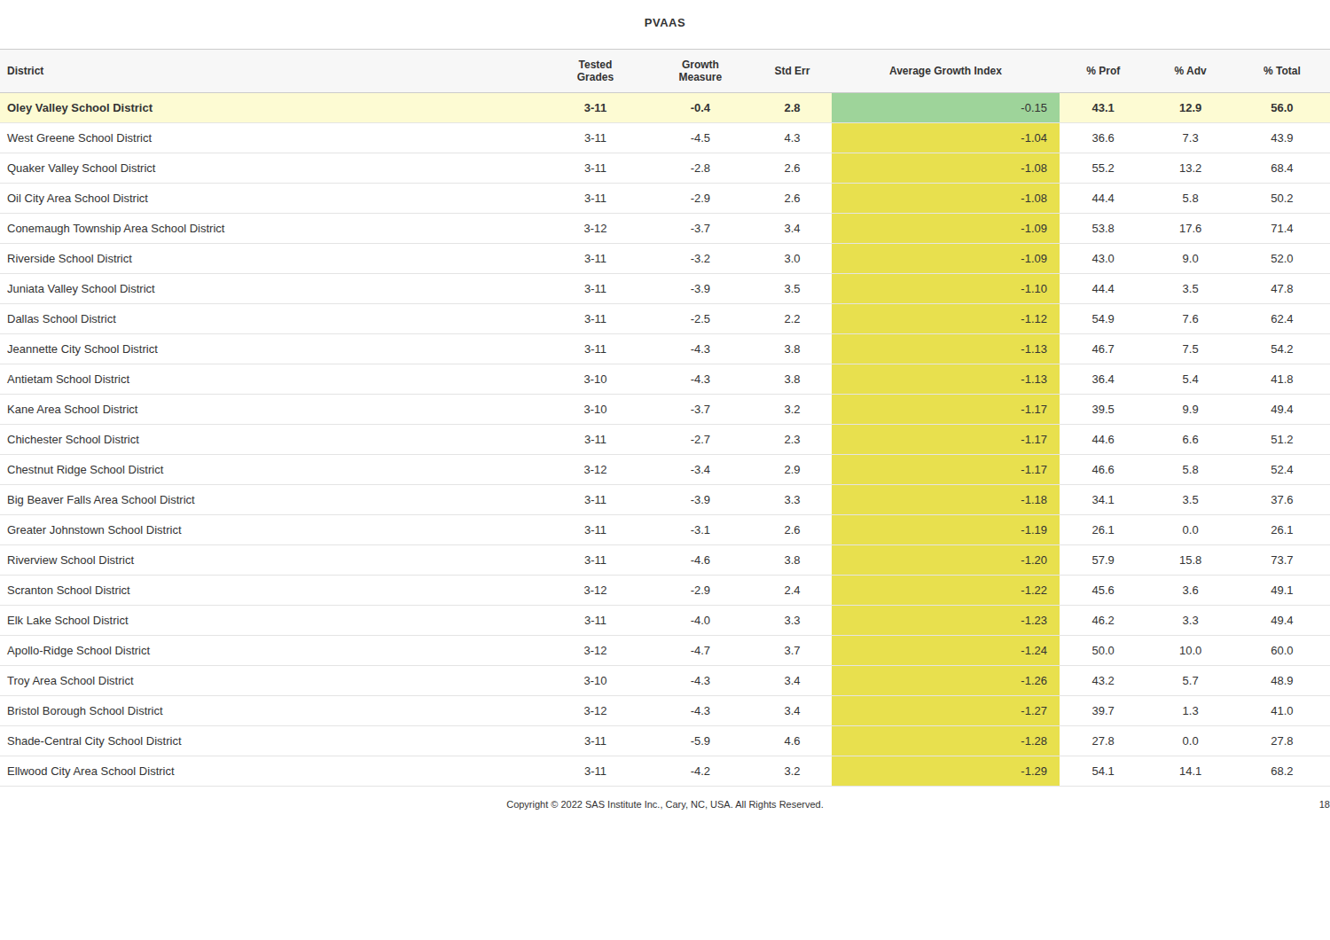PVAAS
| District | Tested Grades | Growth Measure | Std Err | Average Growth Index | % Prof | % Adv | % Total |
| --- | --- | --- | --- | --- | --- | --- | --- |
| Oley Valley School District | 3-11 | -0.4 | 2.8 | -0.15 | 43.1 | 12.9 | 56.0 |
| West Greene School District | 3-11 | -4.5 | 4.3 | -1.04 | 36.6 | 7.3 | 43.9 |
| Quaker Valley School District | 3-11 | -2.8 | 2.6 | -1.08 | 55.2 | 13.2 | 68.4 |
| Oil City Area School District | 3-11 | -2.9 | 2.6 | -1.08 | 44.4 | 5.8 | 50.2 |
| Conemaugh Township Area School District | 3-12 | -3.7 | 3.4 | -1.09 | 53.8 | 17.6 | 71.4 |
| Riverside School District | 3-11 | -3.2 | 3.0 | -1.09 | 43.0 | 9.0 | 52.0 |
| Juniata Valley School District | 3-11 | -3.9 | 3.5 | -1.10 | 44.4 | 3.5 | 47.8 |
| Dallas School District | 3-11 | -2.5 | 2.2 | -1.12 | 54.9 | 7.6 | 62.4 |
| Jeannette City School District | 3-11 | -4.3 | 3.8 | -1.13 | 46.7 | 7.5 | 54.2 |
| Antietam School District | 3-10 | -4.3 | 3.8 | -1.13 | 36.4 | 5.4 | 41.8 |
| Kane Area School District | 3-10 | -3.7 | 3.2 | -1.17 | 39.5 | 9.9 | 49.4 |
| Chichester School District | 3-11 | -2.7 | 2.3 | -1.17 | 44.6 | 6.6 | 51.2 |
| Chestnut Ridge School District | 3-12 | -3.4 | 2.9 | -1.17 | 46.6 | 5.8 | 52.4 |
| Big Beaver Falls Area School District | 3-11 | -3.9 | 3.3 | -1.18 | 34.1 | 3.5 | 37.6 |
| Greater Johnstown School District | 3-11 | -3.1 | 2.6 | -1.19 | 26.1 | 0.0 | 26.1 |
| Riverview School District | 3-11 | -4.6 | 3.8 | -1.20 | 57.9 | 15.8 | 73.7 |
| Scranton School District | 3-12 | -2.9 | 2.4 | -1.22 | 45.6 | 3.6 | 49.1 |
| Elk Lake School District | 3-11 | -4.0 | 3.3 | -1.23 | 46.2 | 3.3 | 49.4 |
| Apollo-Ridge School District | 3-12 | -4.7 | 3.7 | -1.24 | 50.0 | 10.0 | 60.0 |
| Troy Area School District | 3-10 | -4.3 | 3.4 | -1.26 | 43.2 | 5.7 | 48.9 |
| Bristol Borough School District | 3-12 | -4.3 | 3.4 | -1.27 | 39.7 | 1.3 | 41.0 |
| Shade-Central City School District | 3-11 | -5.9 | 4.6 | -1.28 | 27.8 | 0.0 | 27.8 |
| Ellwood City Area School District | 3-11 | -4.2 | 3.2 | -1.29 | 54.1 | 14.1 | 68.2 |
Copyright © 2022 SAS Institute Inc., Cary, NC, USA. All Rights Reserved. 18